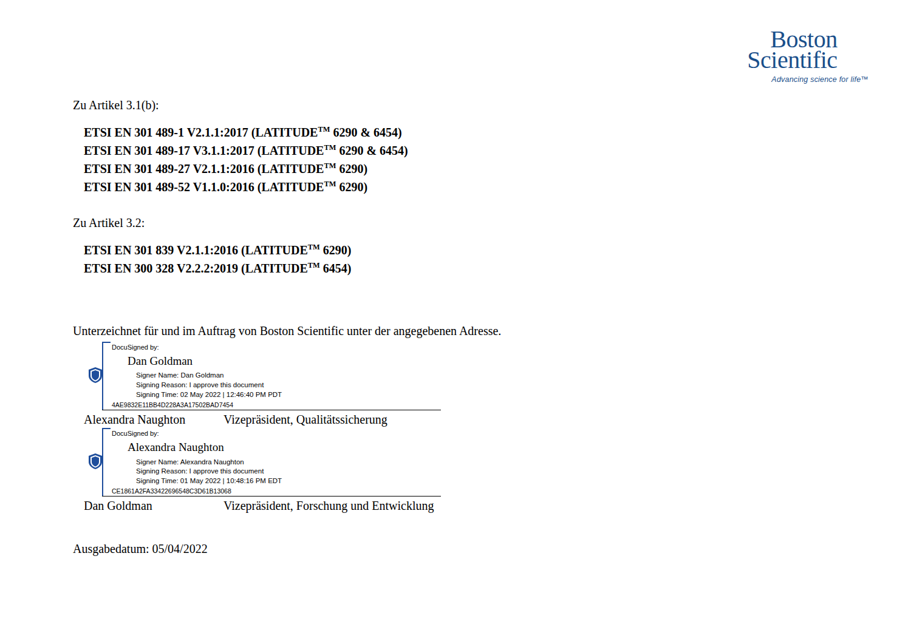Boston Scientific Advancing science for life™
Zu Artikel 3.1(b):
ETSI EN 301 489-1 V2.1.1:2017 (LATITUDETM 6290 & 6454)
ETSI EN 301 489-17 V3.1.1:2017 (LATITUDETM 6290 & 6454)
ETSI EN 301 489-27 V2.1.1:2016 (LATITUDETM 6290)
ETSI EN 301 489-52 V1.1.0:2016 (LATITUDETM 6290)
Zu Artikel 3.2:
ETSI EN 301 839 V2.1.1:2016 (LATITUDETM 6290)
ETSI EN 300 328 V2.2.2:2019 (LATITUDETM 6454)
Unterzeichnet für und im Auftrag von Boston Scientific unter der angegebenen Adresse.
DocuSigned by:
Dan Goldman
Signer Name: Dan Goldman
Signing Reason: I approve this document
Signing Time: 02 May 2022 | 12:46:40 PM PDT
4AE9832E11BB4D228A3A17502BAD7454
Alexandra Naughton Vizepräsident, Qualitätssicherung
DocuSigned by:
Alexandra Naughton
Signer Name: Alexandra Naughton
Signing Reason: I approve this document
Signing Time: 01 May 2022 | 10:48:16 PM EDT
CE1861A2FA33422696548C3D61B13068
Dan Goldman Vizepräsident, Forschung und Entwicklung
Ausgabedatum: 05/04/2022